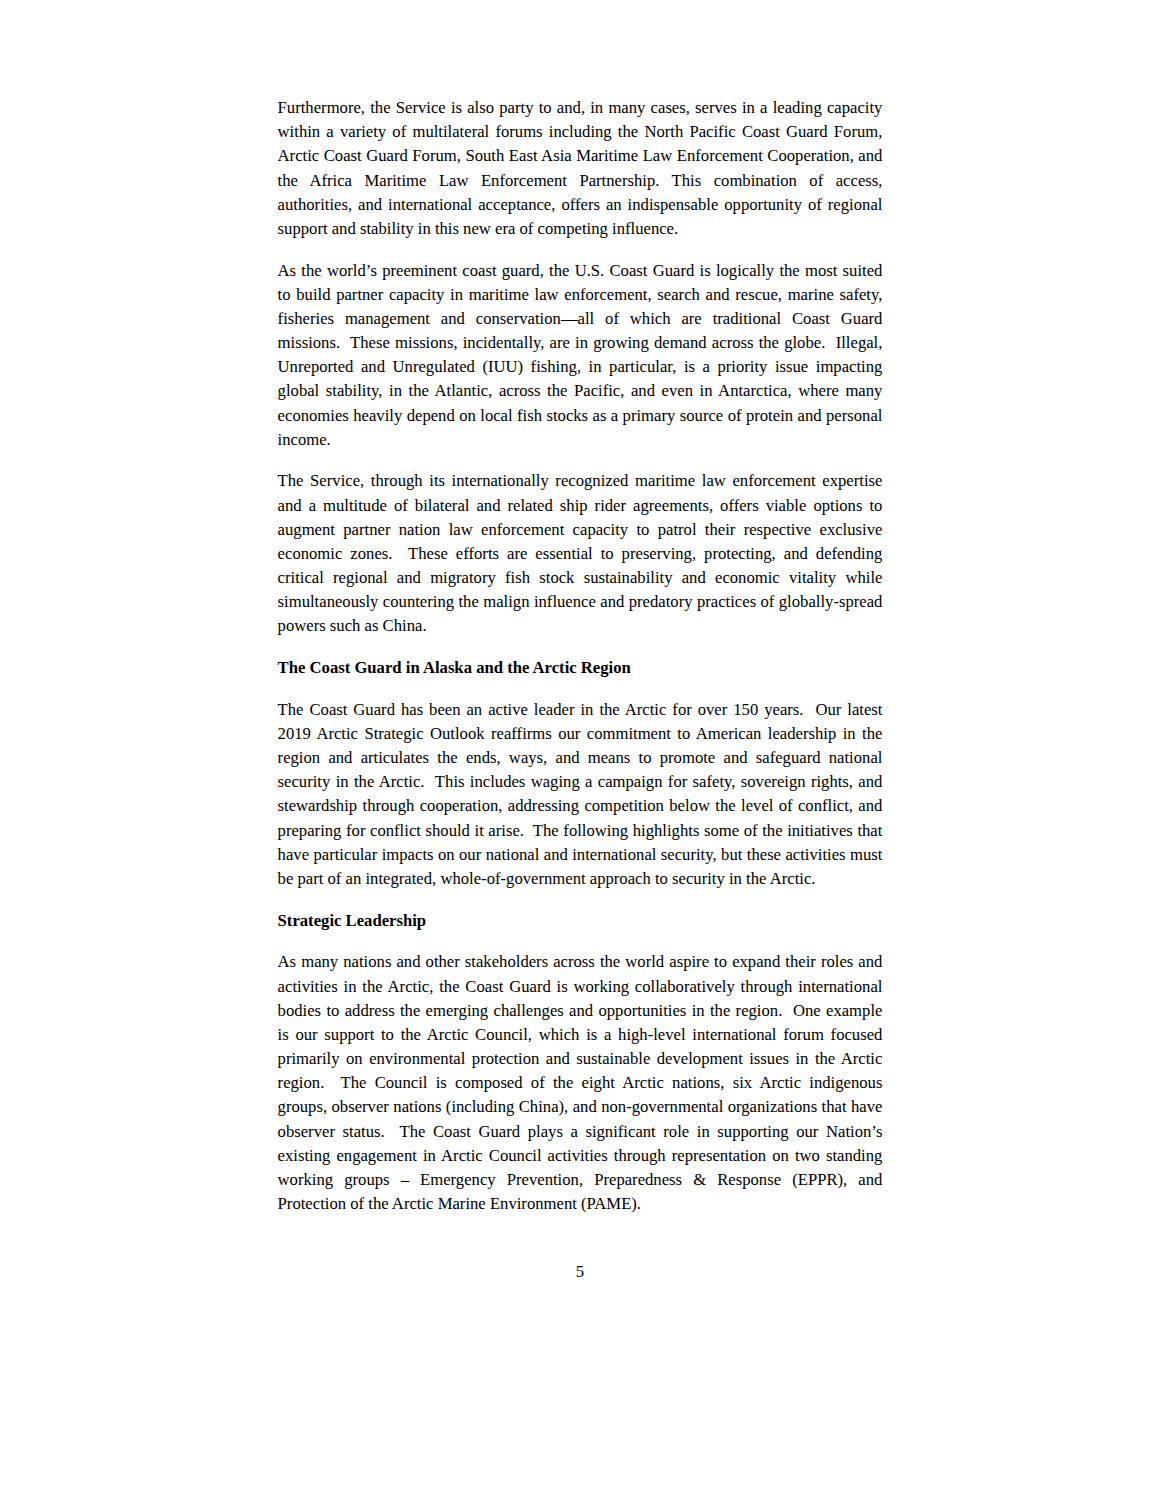Furthermore, the Service is also party to and, in many cases, serves in a leading capacity within a variety of multilateral forums including the North Pacific Coast Guard Forum, Arctic Coast Guard Forum, South East Asia Maritime Law Enforcement Cooperation, and the Africa Maritime Law Enforcement Partnership. This combination of access, authorities, and international acceptance, offers an indispensable opportunity of regional support and stability in this new era of competing influence.
As the world’s preeminent coast guard, the U.S. Coast Guard is logically the most suited to build partner capacity in maritime law enforcement, search and rescue, marine safety, fisheries management and conservation—all of which are traditional Coast Guard missions. These missions, incidentally, are in growing demand across the globe. Illegal, Unreported and Unregulated (IUU) fishing, in particular, is a priority issue impacting global stability, in the Atlantic, across the Pacific, and even in Antarctica, where many economies heavily depend on local fish stocks as a primary source of protein and personal income.
The Service, through its internationally recognized maritime law enforcement expertise and a multitude of bilateral and related ship rider agreements, offers viable options to augment partner nation law enforcement capacity to patrol their respective exclusive economic zones. These efforts are essential to preserving, protecting, and defending critical regional and migratory fish stock sustainability and economic vitality while simultaneously countering the malign influence and predatory practices of globally-spread powers such as China.
The Coast Guard in Alaska and the Arctic Region
The Coast Guard has been an active leader in the Arctic for over 150 years. Our latest 2019 Arctic Strategic Outlook reaffirms our commitment to American leadership in the region and articulates the ends, ways, and means to promote and safeguard national security in the Arctic. This includes waging a campaign for safety, sovereign rights, and stewardship through cooperation, addressing competition below the level of conflict, and preparing for conflict should it arise. The following highlights some of the initiatives that have particular impacts on our national and international security, but these activities must be part of an integrated, whole-of-government approach to security in the Arctic.
Strategic Leadership
As many nations and other stakeholders across the world aspire to expand their roles and activities in the Arctic, the Coast Guard is working collaboratively through international bodies to address the emerging challenges and opportunities in the region. One example is our support to the Arctic Council, which is a high-level international forum focused primarily on environmental protection and sustainable development issues in the Arctic region. The Council is composed of the eight Arctic nations, six Arctic indigenous groups, observer nations (including China), and non-governmental organizations that have observer status. The Coast Guard plays a significant role in supporting our Nation’s existing engagement in Arctic Council activities through representation on two standing working groups – Emergency Prevention, Preparedness & Response (EPPR), and Protection of the Arctic Marine Environment (PAME).
5